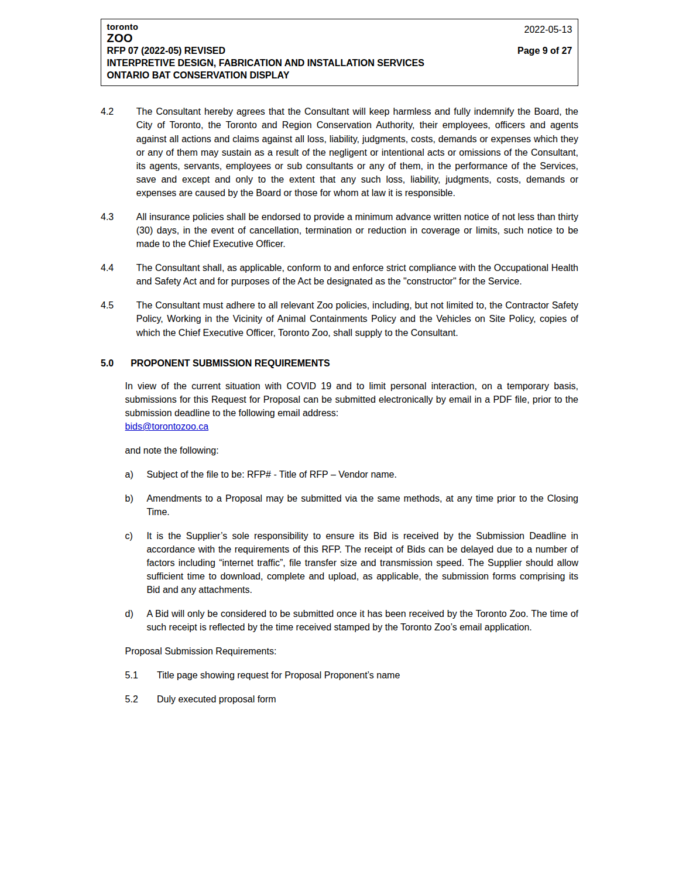toronto ZOO
2022-05-13
Page 9 of 27 RFP 07 (2022-05) REVISED
INTERPRETIVE DESIGN, FABRICATION AND INSTALLATION SERVICES
ONTARIO BAT CONSERVATION DISPLAY
4.2 The Consultant hereby agrees that the Consultant will keep harmless and fully indemnify the Board, the City of Toronto, the Toronto and Region Conservation Authority, their employees, officers and agents against all actions and claims against all loss, liability, judgments, costs, demands or expenses which they or any of them may sustain as a result of the negligent or intentional acts or omissions of the Consultant, its agents, servants, employees or sub consultants or any of them, in the performance of the Services, save and except and only to the extent that any such loss, liability, judgments, costs, demands or expenses are caused by the Board or those for whom at law it is responsible.
4.3 All insurance policies shall be endorsed to provide a minimum advance written notice of not less than thirty (30) days, in the event of cancellation, termination or reduction in coverage or limits, such notice to be made to the Chief Executive Officer.
4.4 The Consultant shall, as applicable, conform to and enforce strict compliance with the Occupational Health and Safety Act and for purposes of the Act be designated as the "constructor" for the Service.
4.5 The Consultant must adhere to all relevant Zoo policies, including, but not limited to, the Contractor Safety Policy, Working in the Vicinity of Animal Containments Policy and the Vehicles on Site Policy, copies of which the Chief Executive Officer, Toronto Zoo, shall supply to the Consultant.
5.0 PROPONENT SUBMISSION REQUIREMENTS
In view of the current situation with COVID 19 and to limit personal interaction, on a temporary basis, submissions for this Request for Proposal can be submitted electronically by email in a PDF file, prior to the submission deadline to the following email address:
bids@torontozoo.ca
and note the following:
a) Subject of the file to be: RFP# - Title of RFP – Vendor name.
b) Amendments to a Proposal may be submitted via the same methods, at any time prior to the Closing Time.
c) It is the Supplier’s sole responsibility to ensure its Bid is received by the Submission Deadline in accordance with the requirements of this RFP. The receipt of Bids can be delayed due to a number of factors including “internet traffic”, file transfer size and transmission speed. The Supplier should allow sufficient time to download, complete and upload, as applicable, the submission forms comprising its Bid and any attachments.
d) A Bid will only be considered to be submitted once it has been received by the Toronto Zoo. The time of such receipt is reflected by the time received stamped by the Toronto Zoo’s email application.
Proposal Submission Requirements:
5.1 Title page showing request for Proposal Proponent’s name
5.2 Duly executed proposal form